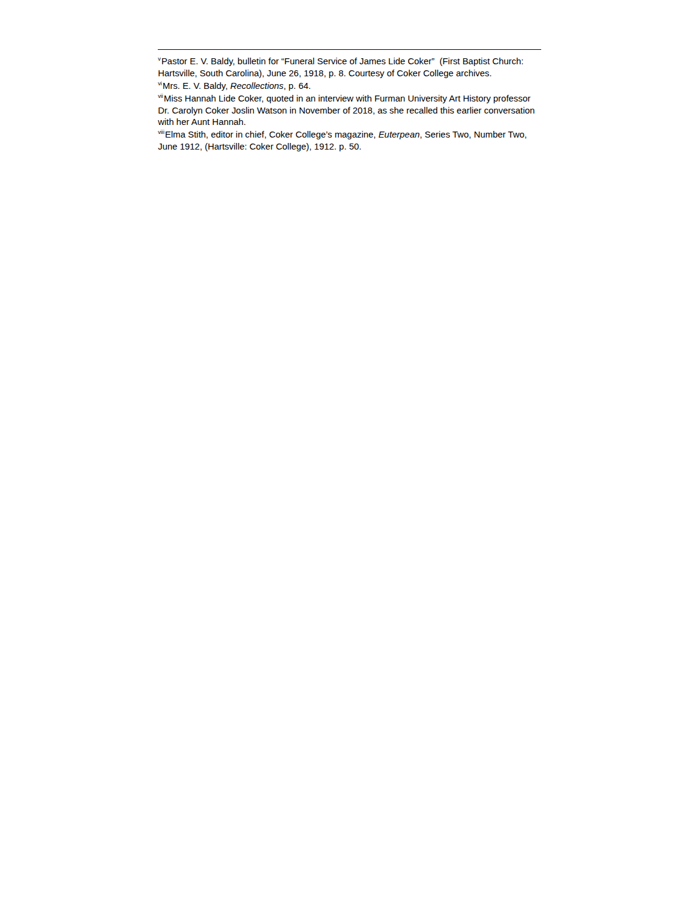v Pastor E. V. Baldy, bulletin for “Funeral Service of James Lide Coker” (First Baptist Church: Hartsville, South Carolina), June 26, 1918, p. 8. Courtesy of Coker College archives.
vi Mrs. E. V. Baldy, Recollections, p. 64.
vii Miss Hannah Lide Coker, quoted in an interview with Furman University Art History professor Dr. Carolyn Coker Joslin Watson in November of 2018, as she recalled this earlier conversation with her Aunt Hannah.
viii Elma Stith, editor in chief, Coker College’s magazine, Euterpean, Series Two, Number Two, June 1912, (Hartsville: Coker College), 1912. p. 50.